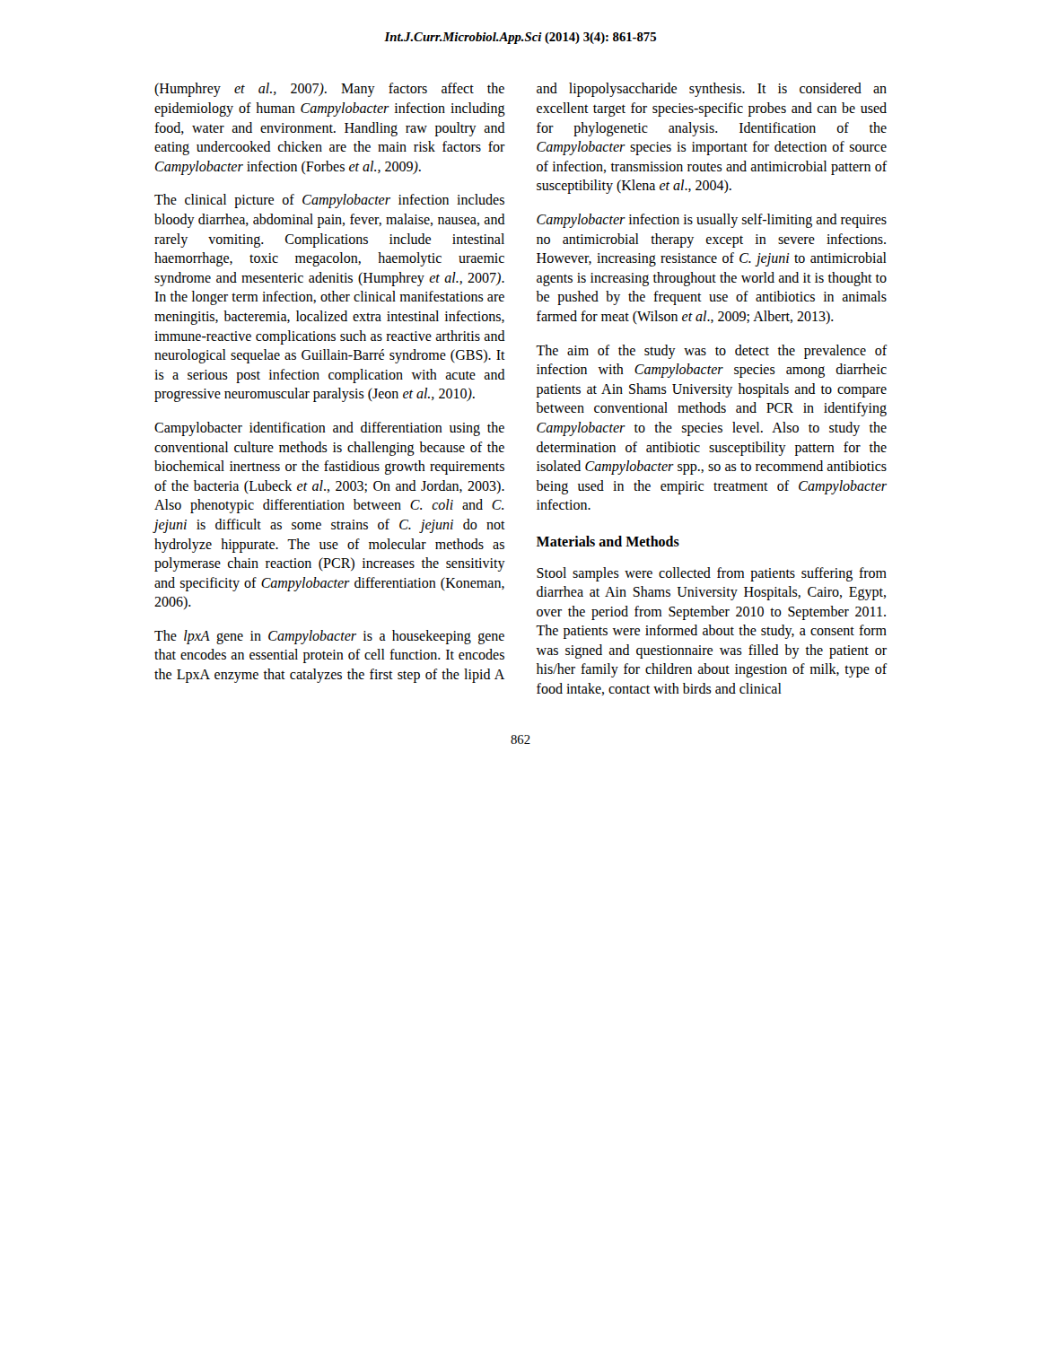Int.J.Curr.Microbiol.App.Sci (2014) 3(4): 861-875
(Humphrey et al., 2007). Many factors affect the epidemiology of human Campylobacter infection including food, water and environment. Handling raw poultry and eating undercooked chicken are the main risk factors for Campylobacter infection (Forbes et al., 2009).
The clinical picture of Campylobacter infection includes bloody diarrhea, abdominal pain, fever, malaise, nausea, and rarely vomiting. Complications include intestinal haemorrhage, toxic megacolon, haemolytic uraemic syndrome and mesenteric adenitis (Humphrey et al., 2007). In the longer term infection, other clinical manifestations are meningitis, bacteremia, localized extra intestinal infections, immune-reactive complications such as reactive arthritis and neurological sequelae as Guillain-Barré syndrome (GBS). It is a serious post infection complication with acute and progressive neuromuscular paralysis (Jeon et al., 2010).
Campylobacter identification and differentiation using the conventional culture methods is challenging because of the biochemical inertness or the fastidious growth requirements of the bacteria (Lubeck et al., 2003; On and Jordan, 2003). Also phenotypic differentiation between C. coli and C. jejuni is difficult as some strains of C. jejuni do not hydrolyze hippurate. The use of molecular methods as polymerase chain reaction (PCR) increases the sensitivity and specificity of Campylobacter differentiation (Koneman, 2006).
The lpxA gene in Campylobacter is a housekeeping gene that encodes an essential protein of cell function. It encodes the LpxA enzyme that catalyzes the first step of the lipid A and lipopolysaccharide synthesis. It is considered an excellent target for species-specific probes and can be used for phylogenetic analysis. Identification of the Campylobacter species is important for detection of source of infection, transmission routes and antimicrobial pattern of susceptibility (Klena et al., 2004).
Campylobacter infection is usually self-limiting and requires no antimicrobial therapy except in severe infections. However, increasing resistance of C. jejuni to antimicrobial agents is increasing throughout the world and it is thought to be pushed by the frequent use of antibiotics in animals farmed for meat (Wilson et al., 2009; Albert, 2013).
The aim of the study was to detect the prevalence of infection with Campylobacter species among diarrheic patients at Ain Shams University hospitals and to compare between conventional methods and PCR in identifying Campylobacter to the species level. Also to study the determination of antibiotic susceptibility pattern for the isolated Campylobacter spp., so as to recommend antibiotics being used in the empiric treatment of Campylobacter infection.
Materials and Methods
Stool samples were collected from patients suffering from diarrhea at Ain Shams University Hospitals, Cairo, Egypt, over the period from September 2010 to September 2011. The patients were informed about the study, a consent form was signed and questionnaire was filled by the patient or his/her family for children about ingestion of milk, type of food intake, contact with birds and clinical
862